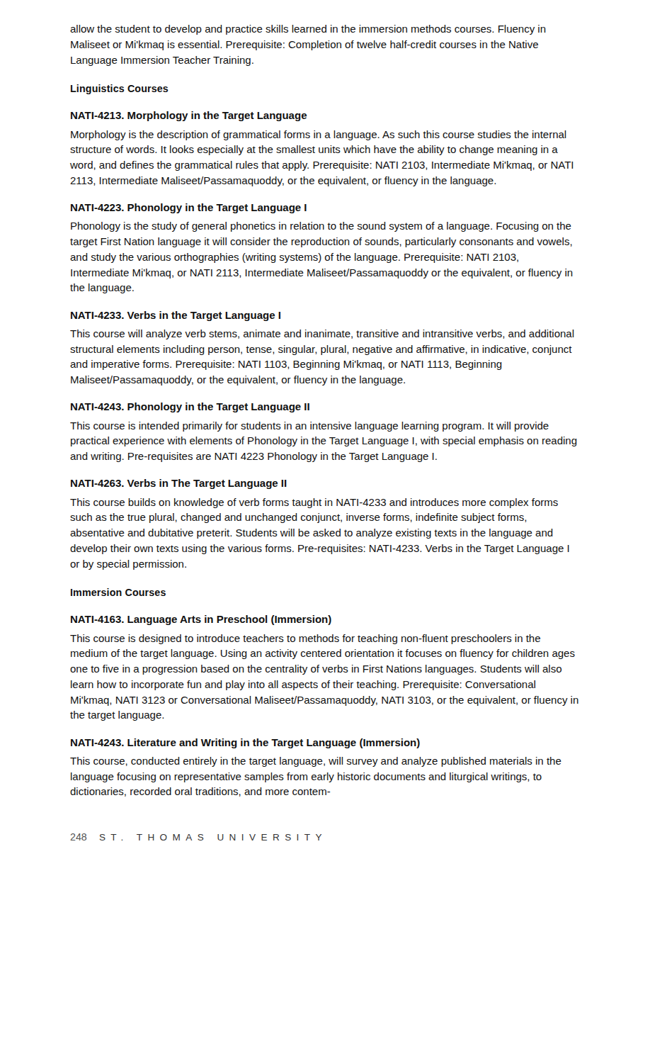allow the student to develop and practice skills learned in the immersion methods courses. Fluency in Maliseet or Mi'kmaq is essential. Prerequisite: Completion of twelve half-credit courses in the Native Language Immersion Teacher Training.
Linguistics Courses
NATI-4213. Morphology in the Target Language
Morphology is the description of grammatical forms in a language. As such this course studies the internal structure of words. It looks especially at the smallest units which have the ability to change meaning in a word, and defines the grammatical rules that apply. Prerequisite: NATI 2103, Intermediate Mi'kmaq, or NATI 2113, Intermediate Maliseet/Passamaquoddy, or the equivalent, or fluency in the language.
NATI-4223. Phonology in the Target Language I
Phonology is the study of general phonetics in relation to the sound system of a language. Focusing on the target First Nation language it will consider the reproduction of sounds, particularly consonants and vowels, and study the various orthographies (writing systems) of the language. Prerequisite: NATI 2103, Intermediate Mi'kmaq, or NATI 2113, Intermediate Maliseet/Passamaquoddy or the equivalent, or fluency in the language.
NATI-4233. Verbs in the Target Language I
This course will analyze verb stems, animate and inanimate, transitive and intransitive verbs, and additional structural elements including person, tense, singular, plural, negative and affirmative, in indicative, conjunct and imperative forms. Prerequisite: NATI 1103, Beginning Mi'kmaq, or NATI 1113, Beginning Maliseet/Passamaquoddy, or the equivalent, or fluency in the language.
NATI-4243. Phonology in the Target Language II
This course is intended primarily for students in an intensive language learning program. It will provide practical experience with elements of Phonology in the Target Language I, with special emphasis on reading and writing. Pre-requisites are NATI 4223 Phonology in the Target Language I.
NATI-4263. Verbs in The Target Language II
This course builds on knowledge of verb forms taught in NATI-4233 and introduces more complex forms such as the true plural, changed and unchanged conjunct, inverse forms, indefinite subject forms, absentative and dubitative preterit. Students will be asked to analyze existing texts in the language and develop their own texts using the various forms. Pre-requisites: NATI-4233. Verbs in the Target Language I or by special permission.
Immersion Courses
NATI-4163. Language Arts in Preschool (Immersion)
This course is designed to introduce teachers to methods for teaching non-fluent preschoolers in the medium of the target language. Using an activity centered orientation it focuses on fluency for children ages one to five in a progression based on the centrality of verbs in First Nations languages. Students will also learn how to incorporate fun and play into all aspects of their teaching. Prerequisite: Conversational Mi'kmaq, NATI 3123 or Conversational Maliseet/Passamaquoddy, NATI 3103, or the equivalent, or fluency in the target language.
NATI-4243. Literature and Writing in the Target Language (Immersion)
This course, conducted entirely in the target language, will survey and analyze published materials in the language focusing on representative samples from early historic documents and liturgical writings, to dictionaries, recorded oral traditions, and more contem-
248 ST. THOMAS UNIVERSITY